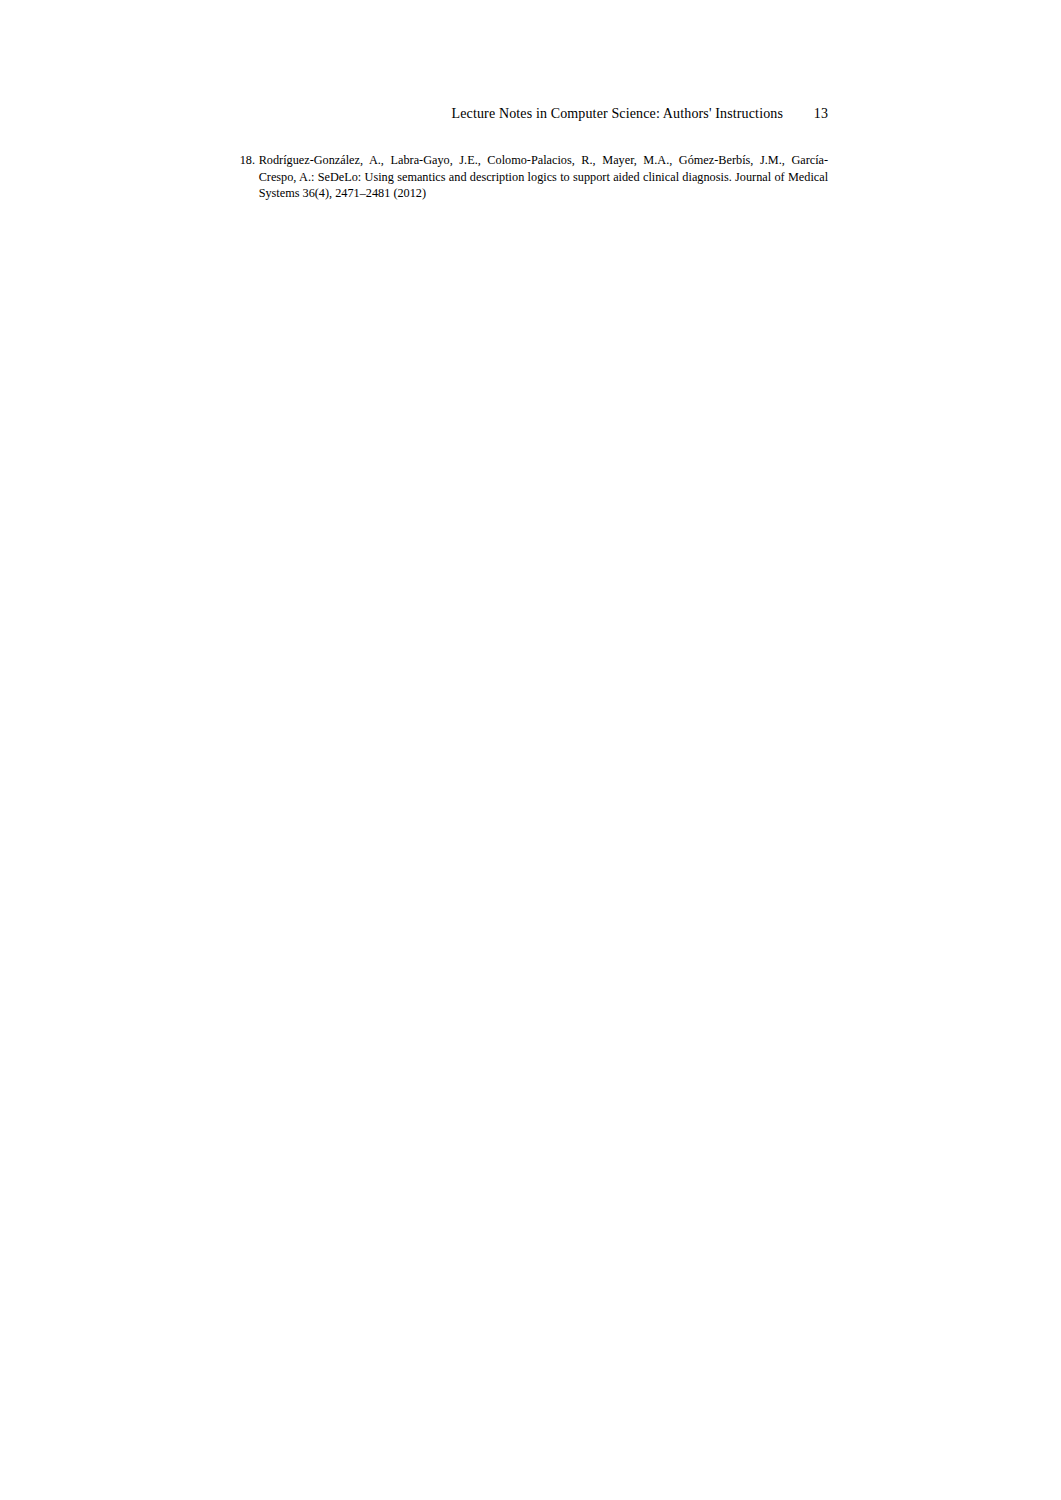Lecture Notes in Computer Science: Authors' Instructions13
18. Rodríguez-González, A., Labra-Gayo, J.E., Colomo-Palacios, R., Mayer, M.A., Gómez-Berbís, J.M., García-Crespo, A.: SeDeLo: Using semantics and description logics to support aided clinical diagnosis. Journal of Medical Systems 36(4), 2471–2481 (2012)